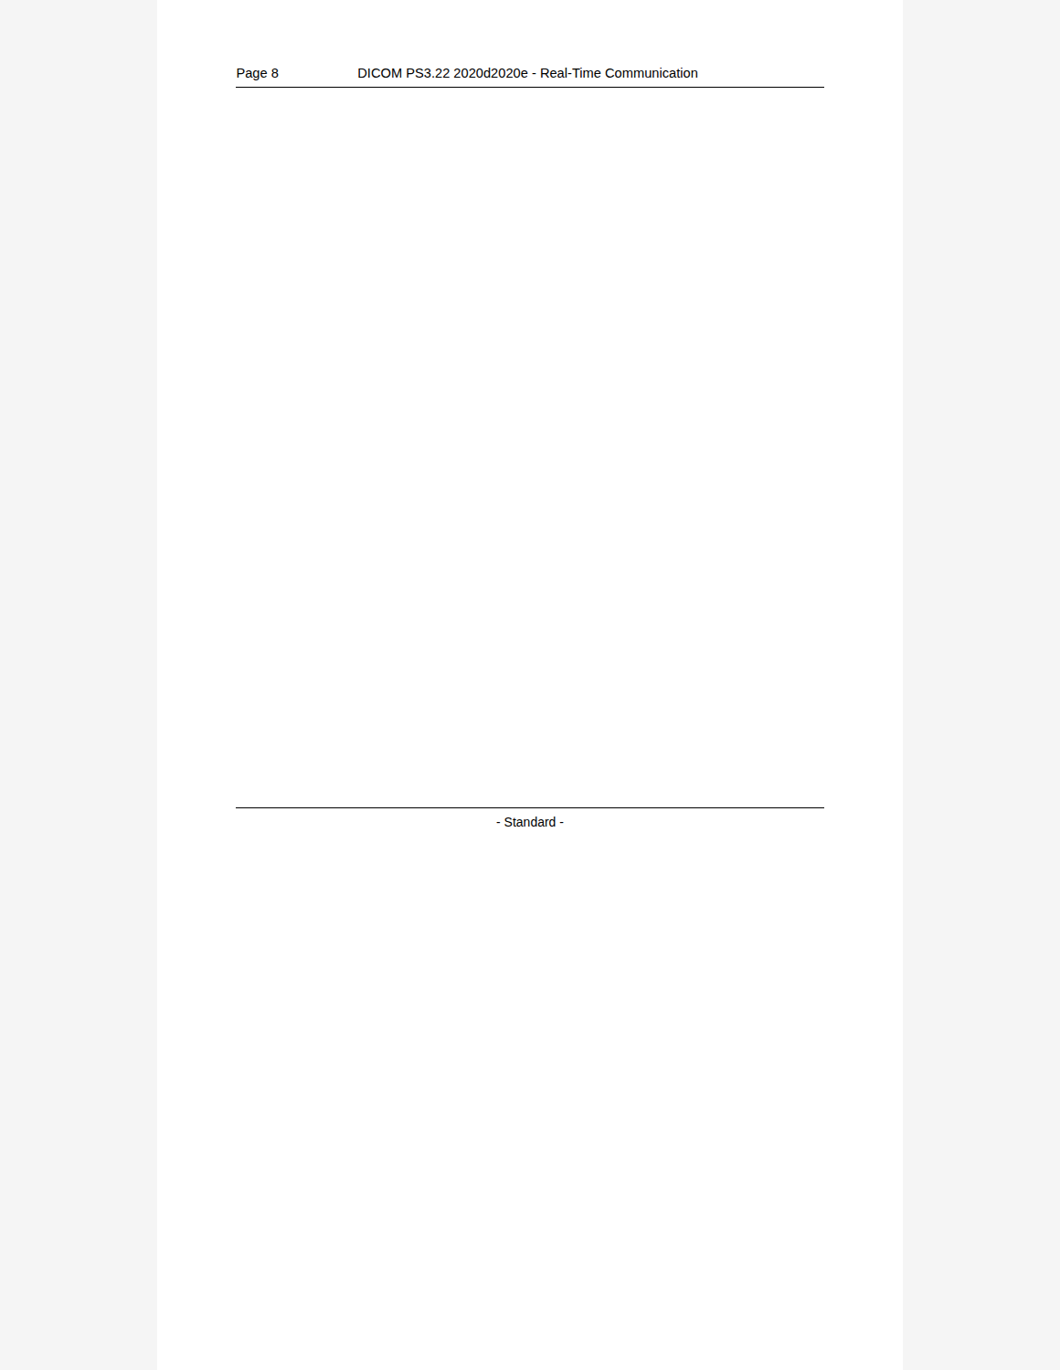Page 8 DICOM PS3.22 2020d2020e - Real-Time Communication
- Standard -